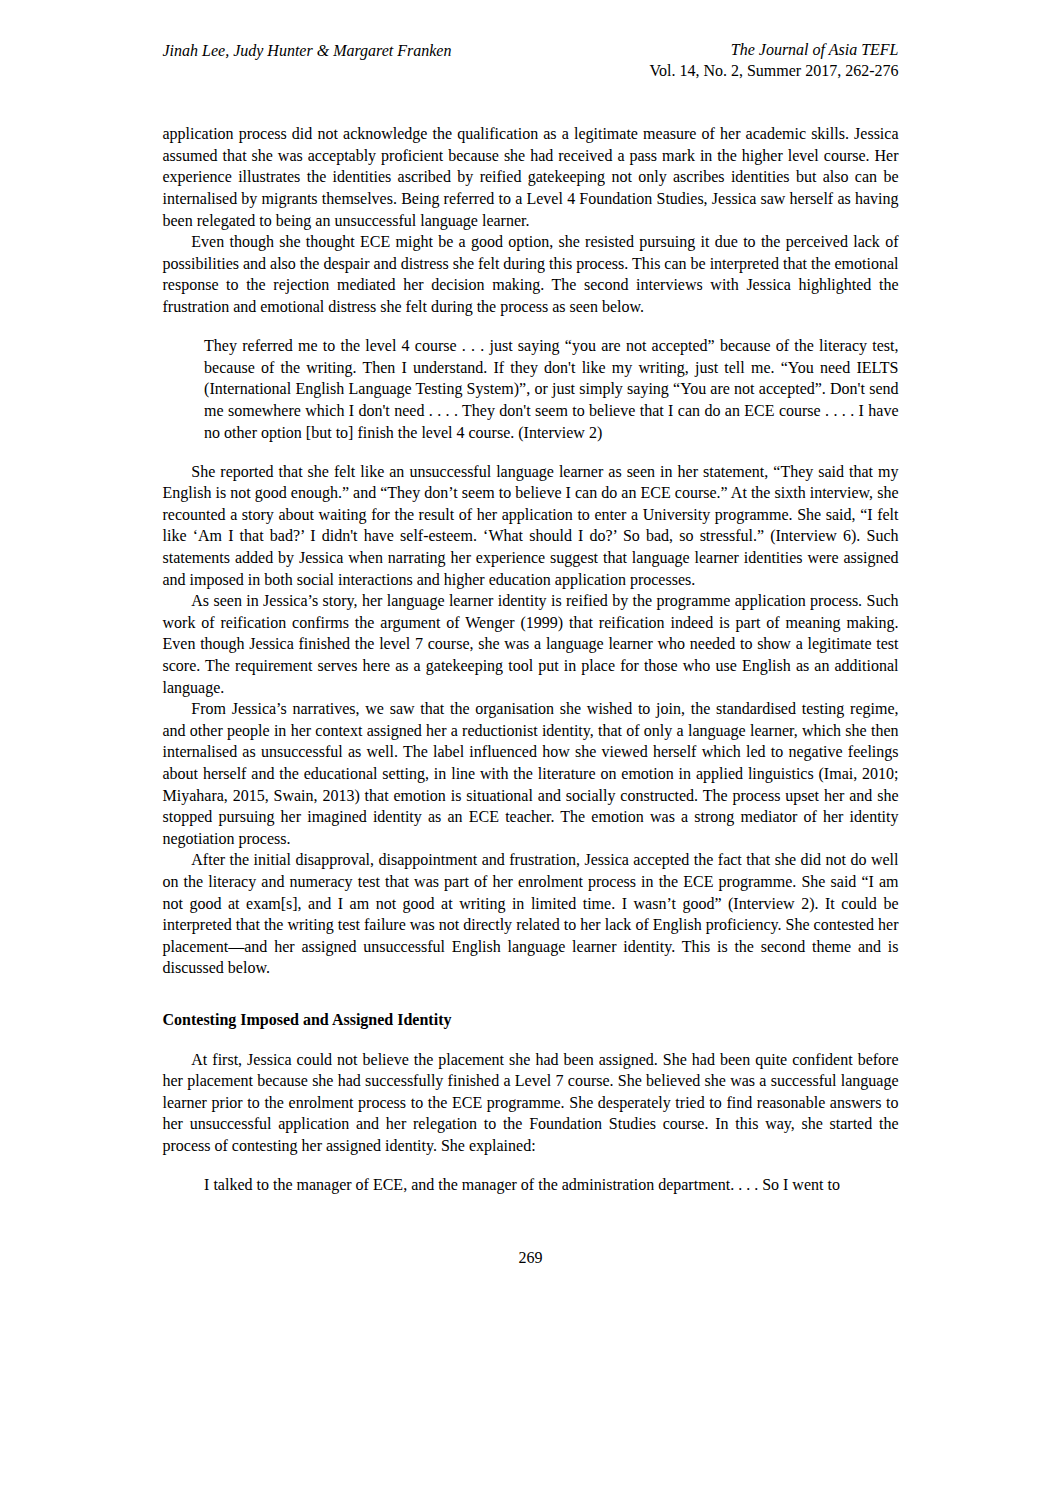Jinah Lee, Judy Hunter & Margaret Franken
The Journal of Asia TEFL
Vol. 14, No. 2, Summer 2017, 262-276
application process did not acknowledge the qualification as a legitimate measure of her academic skills. Jessica assumed that she was acceptably proficient because she had received a pass mark in the higher level course. Her experience illustrates the identities ascribed by reified gatekeeping not only ascribes identities but also can be internalised by migrants themselves. Being referred to a Level 4 Foundation Studies, Jessica saw herself as having been relegated to being an unsuccessful language learner.
Even though she thought ECE might be a good option, she resisted pursuing it due to the perceived lack of possibilities and also the despair and distress she felt during this process. This can be interpreted that the emotional response to the rejection mediated her decision making. The second interviews with Jessica highlighted the frustration and emotional distress she felt during the process as seen below.
They referred me to the level 4 course . . . just saying “you are not accepted” because of the literacy test, because of the writing. Then I understand. If they don't like my writing, just tell me. “You need IELTS (International English Language Testing System)”, or just simply saying “You are not accepted”. Don't send me somewhere which I don't need . . . . They don't seem to believe that I can do an ECE course . . . . I have no other option [but to] finish the level 4 course. (Interview 2)
She reported that she felt like an unsuccessful language learner as seen in her statement, “They said that my English is not good enough.” and “They don’t seem to believe I can do an ECE course.” At the sixth interview, she recounted a story about waiting for the result of her application to enter a University programme. She said, “I felt like ‘Am I that bad?’ I didn't have self-esteem. ‘What should I do?’ So bad, so stressful.” (Interview 6). Such statements added by Jessica when narrating her experience suggest that language learner identities were assigned and imposed in both social interactions and higher education application processes.
As seen in Jessica’s story, her language learner identity is reified by the programme application process. Such work of reification confirms the argument of Wenger (1999) that reification indeed is part of meaning making. Even though Jessica finished the level 7 course, she was a language learner who needed to show a legitimate test score. The requirement serves here as a gatekeeping tool put in place for those who use English as an additional language.
From Jessica’s narratives, we saw that the organisation she wished to join, the standardised testing regime, and other people in her context assigned her a reductionist identity, that of only a language learner, which she then internalised as unsuccessful as well. The label influenced how she viewed herself which led to negative feelings about herself and the educational setting, in line with the literature on emotion in applied linguistics (Imai, 2010; Miyahara, 2015, Swain, 2013) that emotion is situational and socially constructed. The process upset her and she stopped pursuing her imagined identity as an ECE teacher. The emotion was a strong mediator of her identity negotiation process.
After the initial disapproval, disappointment and frustration, Jessica accepted the fact that she did not do well on the literacy and numeracy test that was part of her enrolment process in the ECE programme. She said “I am not good at exam[s], and I am not good at writing in limited time. I wasn’t good” (Interview 2). It could be interpreted that the writing test failure was not directly related to her lack of English proficiency. She contested her placement—and her assigned unsuccessful English language learner identity. This is the second theme and is discussed below.
Contesting Imposed and Assigned Identity
At first, Jessica could not believe the placement she had been assigned. She had been quite confident before her placement because she had successfully finished a Level 7 course. She believed she was a successful language learner prior to the enrolment process to the ECE programme. She desperately tried to find reasonable answers to her unsuccessful application and her relegation to the Foundation Studies course. In this way, she started the process of contesting her assigned identity. She explained:
I talked to the manager of ECE, and the manager of the administration department. . . . So I went to
269